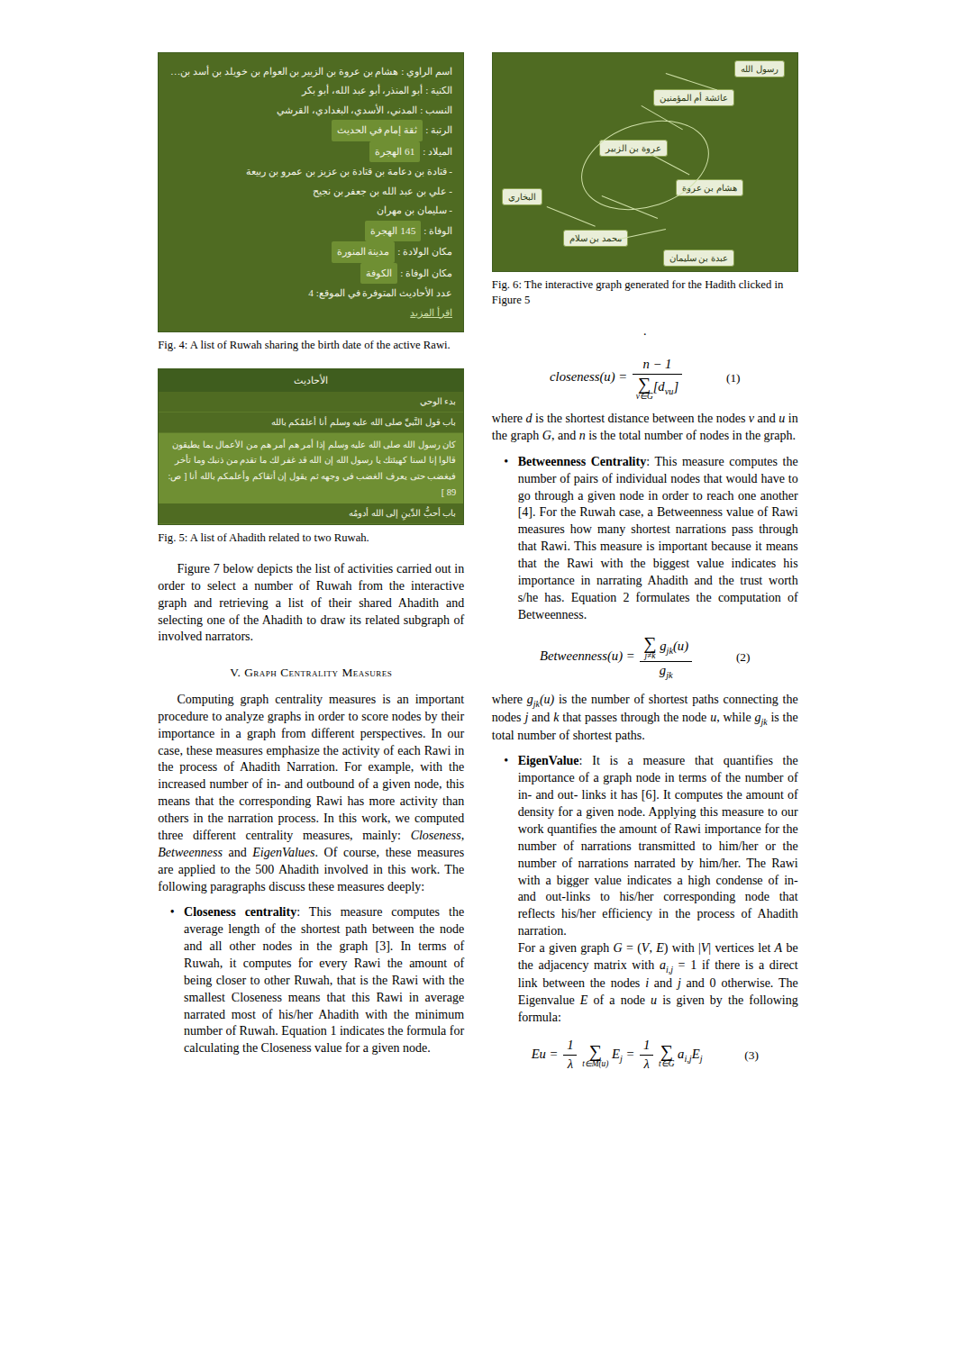اسم الراوي : هشام بن عروة بن الزبير بن العوام بن خويلد بن أسد بن عبد العزى بن قصي
الكنية : أبو المنذر، أبو عبد الله، أبو بكر
النسب : المدني، الأسدي، البغدادي، القرشي
الرتبة : ثقة إمام في الحديث
الميلاد : 61 الهجرة
- قتادة بن دعامة بن قتادة بن عزيز بن عمرو بن ربيعة
- علي بن عبد الله بن جعفر بن نجيح
- سليمان بن مهران
الوفاة : 145 الهجرة
مكان الولادة : مدينة المنورة
مكان الوفاة : الكوفة
عدد الأحاديث المتوفرة في الموقع: 4
اقرأ المزيد
Fig. 4: A list of Ruwah sharing the birth date of the active Rawi.
الأحاديث
بدء الوحي
باب قول النَّبيِّ صلى الله عليه وسلم أنا أعلمُكم بالله
كان رسول الله صلى الله عليه وسلم إذا أمر هم أمر هم من الأعمال بما يطيقون قالوا إنا لسنا كهيئتك يا رسول الله إن الله قد غفر لك ما تقدم من ذنبك وما تأخر فيغضب حتى يعرف الغضب في وجهه ثم يقول إن أتقاكم وأعلمكم بالله أنا [ ص: 89 ]
باب أحبُّ الدِّينِ إلى الله أدومُه
Fig. 5: A list of Ahadith related to two Ruwah.
Figure 7 below depicts the list of activities carried out in order to select a number of Ruwah from the interactive graph and retrieving a list of their shared Ahadith and selecting one of the Ahadith to draw its related subgraph of involved narrators.
V. Graph Centrality Measures
Computing graph centrality measures is an important procedure to analyze graphs in order to score nodes by their importance in a graph from different perspectives. In our case, these measures emphasize the activity of each Rawi in the process of Ahadith Narration. For example, with the increased number of in- and outbound of a given node, this means that the corresponding Rawi has more activity than others in the narration process. In this work, we computed three different centrality measures, mainly: Closeness, Betweenness and EigenValues. Of course, these measures are applied to the 500 Ahadith involved in this work. The following paragraphs discuss these measures deeply:
Closeness centrality: This measure computes the average length of the shortest path between the node and all other nodes in the graph [3]. In terms of Ruwah, it computes for every Rawi the amount of being closer to other Ruwah, that is the Rawi with the smallest Closeness means that this Rawi in average narrated most of his/her Ahadith with the minimum number of Ruwah. Equation 1 indicates the formula for calculating the Closeness value for a given node.
رسول الله
عائشة أم المؤمنين
عروة بن الزبير
هشام بن عروة
البخاري
محمد بن سلام
عبدة بن سليمان
Fig. 6: The interactive graph generated for the Hadith clicked in Figure 5
.
closeness(u) = n − 1 ∑v∈G[dvu] (1)
where d is the shortest distance between the nodes v and u in the graph G, and n is the total number of nodes in the graph.
Betweenness Centrality: This measure computes the number of pairs of individual nodes that would have to go through a given node in order to reach one another [4]. For the Ruwah case, a Betweenness value of Rawi measures how many shortest narrations pass through that Rawi. This measure is important because it means that the Rawi with the biggest value indicates his importance in narrating Ahadith and the trust worth s/he has. Equation 2 formulates the computation of Betweenness.
Betweenness(u) = ∑j≠k gjk(u) gjk (2)
where gjk(u) is the number of shortest paths connecting the nodes j and k that passes through the node u, while gjk is the total number of shortest paths.
EigenValue: It is a measure that quantifies the importance of a graph node in terms of the number of in- and out- links it has [6]. It computes the amount of density for a given node. Applying this measure to our work quantifies the amount of Rawi importance for the number of narrations transmitted to him/her or the number of narrations narrated by him/her. The Rawi with a bigger value indicates a high condense of in- and out-links to his/her corresponding node that reflects his/her efficiency in the process of Ahadith narration.
For a given graph G = (V, E) with |V| vertices let A be the adjacency matrix with ai,j = 1 if there is a direct link between the nodes i and j and 0 otherwise. The Eigenvalue E of a node u is given by the following formula:
Eu = 1 λ ∑t∈M(u) Ej = 1 λ ∑t∈G ai,jEj (3)